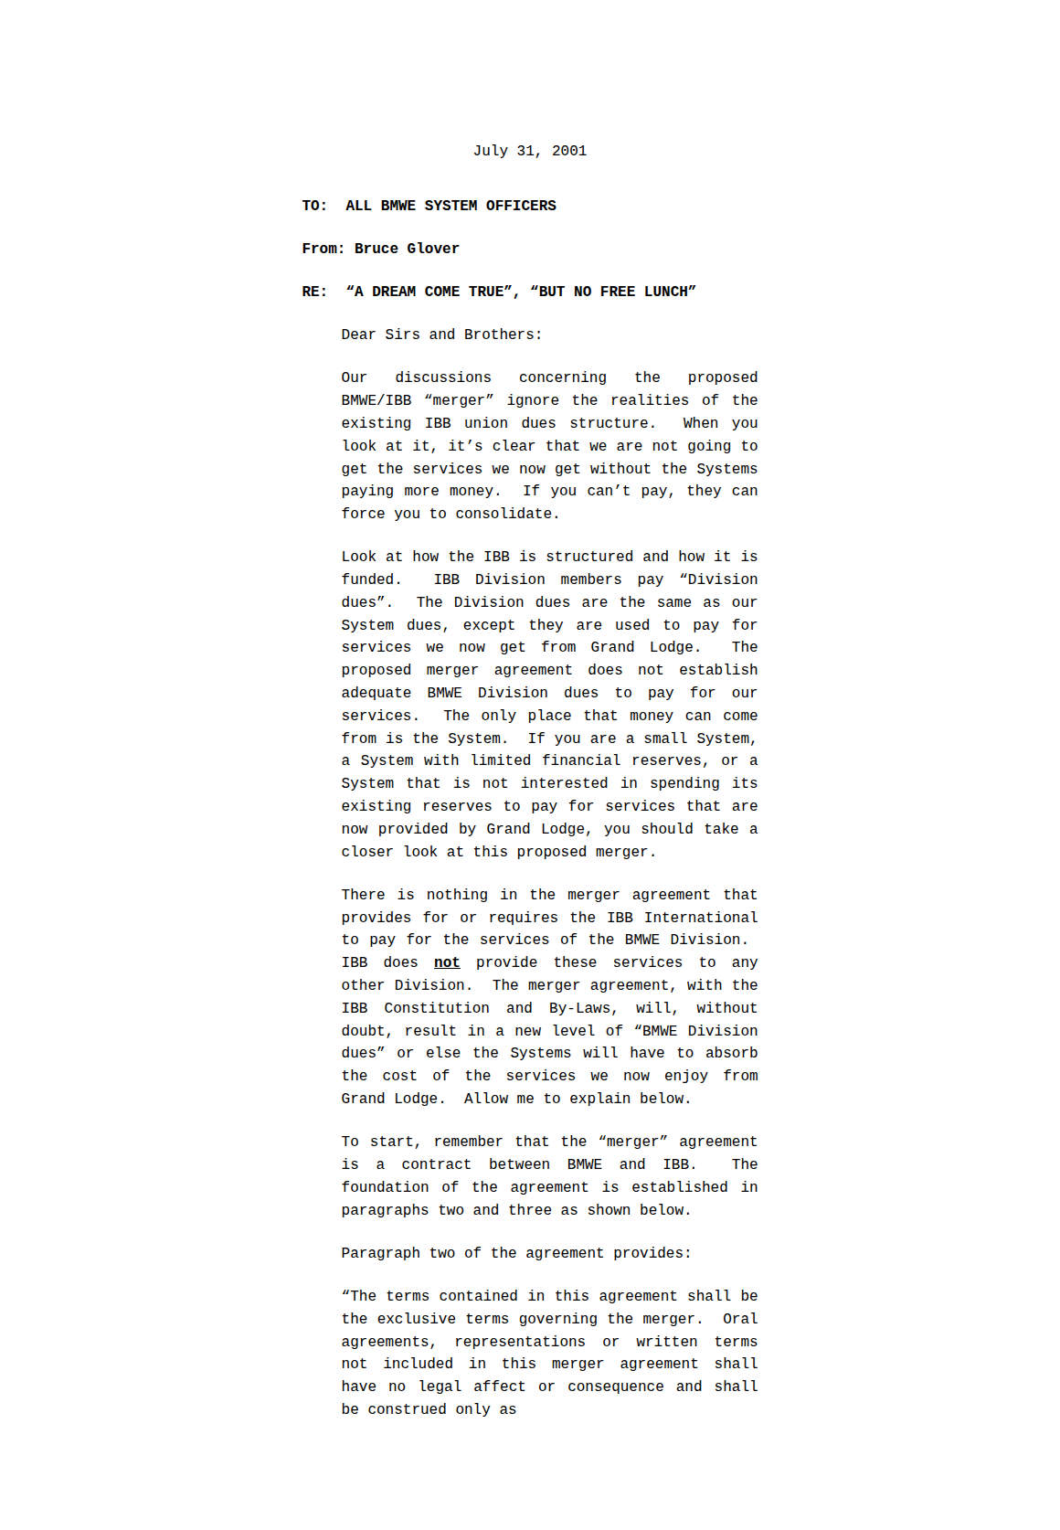July 31, 2001
TO: ALL BMWE SYSTEM OFFICERS
From: Bruce Glover
RE: “A DREAM COME TRUE”, “BUT NO FREE LUNCH”
Dear Sirs and Brothers:
Our discussions concerning the proposed BMWE/IBB “merger” ignore the realities of the existing IBB union dues structure. When you look at it, it’s clear that we are not going to get the services we now get without the Systems paying more money. If you can’t pay, they can force you to consolidate.
Look at how the IBB is structured and how it is funded. IBB Division members pay “Division dues”. The Division dues are the same as our System dues, except they are used to pay for services we now get from Grand Lodge. The proposed merger agreement does not establish adequate BMWE Division dues to pay for our services. The only place that money can come from is the System. If you are a small System, a System with limited financial reserves, or a System that is not interested in spending its existing reserves to pay for services that are now provided by Grand Lodge, you should take a closer look at this proposed merger.
There is nothing in the merger agreement that provides for or requires the IBB International to pay for the services of the BMWE Division. IBB does not provide these services to any other Division. The merger agreement, with the IBB Constitution and By-Laws, will, without doubt, result in a new level of “BMWE Division dues” or else the Systems will have to absorb the cost of the services we now enjoy from Grand Lodge. Allow me to explain below.
To start, remember that the “merger” agreement is a contract between BMWE and IBB. The foundation of the agreement is established in paragraphs two and three as shown below.
Paragraph two of the agreement provides:
“The terms contained in this agreement shall be the exclusive terms governing the merger. Oral agreements, representations or written terms not included in this merger agreement shall have no legal affect or consequence and shall be construed only as